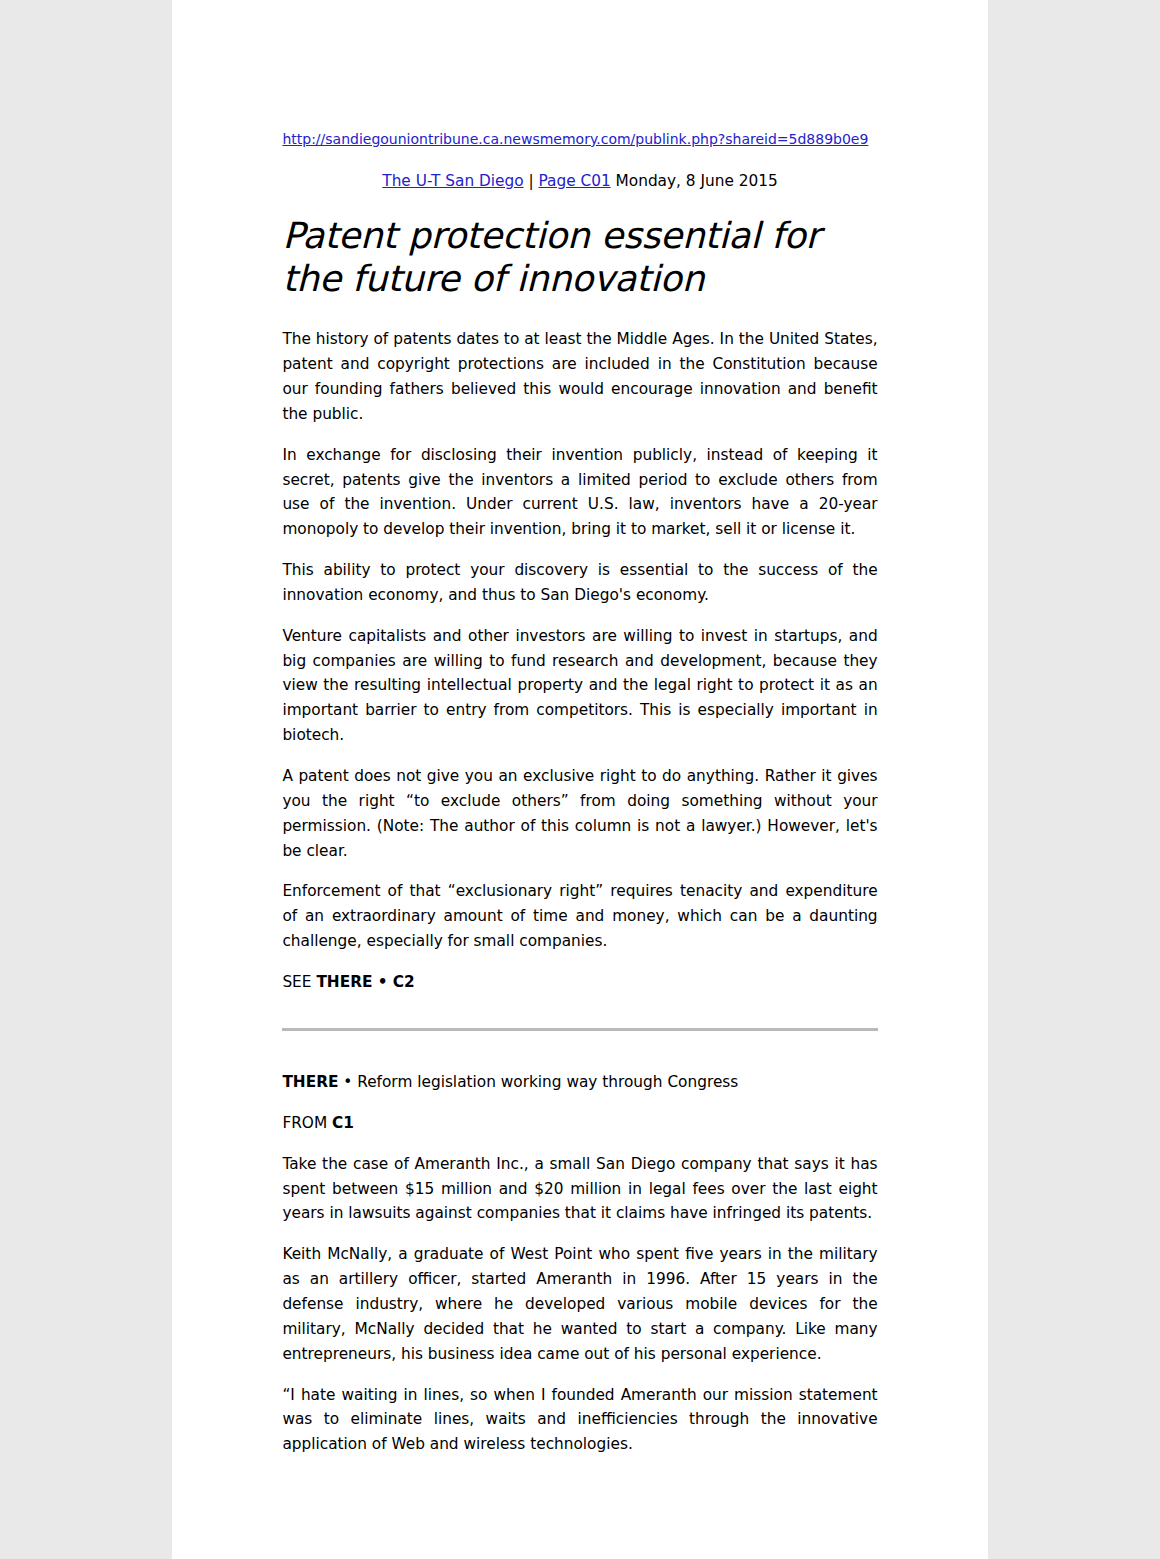http://sandiegouniontribune.ca.newsmemory.com/publink.php?shareid=5d889b0e9
The U-T San Diego | Page C01 Monday, 8 June 2015
Patent protection essential for the future of innovation
The history of patents dates to at least the Middle Ages. In the United States, patent and copyright protections are included in the Constitution because our founding fathers believed this would encourage innovation and benefit the public.
In exchange for disclosing their invention publicly, instead of keeping it secret, patents give the inventors a limited period to exclude others from use of the invention. Under current U.S. law, inventors have a 20-year monopoly to develop their invention, bring it to market, sell it or license it.
This ability to protect your discovery is essential to the success of the innovation economy, and thus to San Diego's economy.
Venture capitalists and other investors are willing to invest in startups, and big companies are willing to fund research and development, because they view the resulting intellectual property and the legal right to protect it as an important barrier to entry from competitors. This is especially important in biotech.
A patent does not give you an exclusive right to do anything. Rather it gives you the right “to exclude others” from doing something without your permission. (Note: The author of this column is not a lawyer.) However, let's be clear.
Enforcement of that “exclusionary right” requires tenacity and expenditure of an extraordinary amount of time and money, which can be a daunting challenge, especially for small companies.
SEE THERE • C2
THERE • Reform legislation working way through Congress
FROM C1
Take the case of Ameranth Inc., a small San Diego company that says it has spent between $15 million and $20 million in legal fees over the last eight years in lawsuits against companies that it claims have infringed its patents.
Keith McNally, a graduate of West Point who spent five years in the military as an artillery officer, started Ameranth in 1996. After 15 years in the defense industry, where he developed various mobile devices for the military, McNally decided that he wanted to start a company. Like many entrepreneurs, his business idea came out of his personal experience.
“I hate waiting in lines, so when I founded Ameranth our mission statement was to eliminate lines, waits and inefficiencies through the innovative application of Web and wireless technologies.